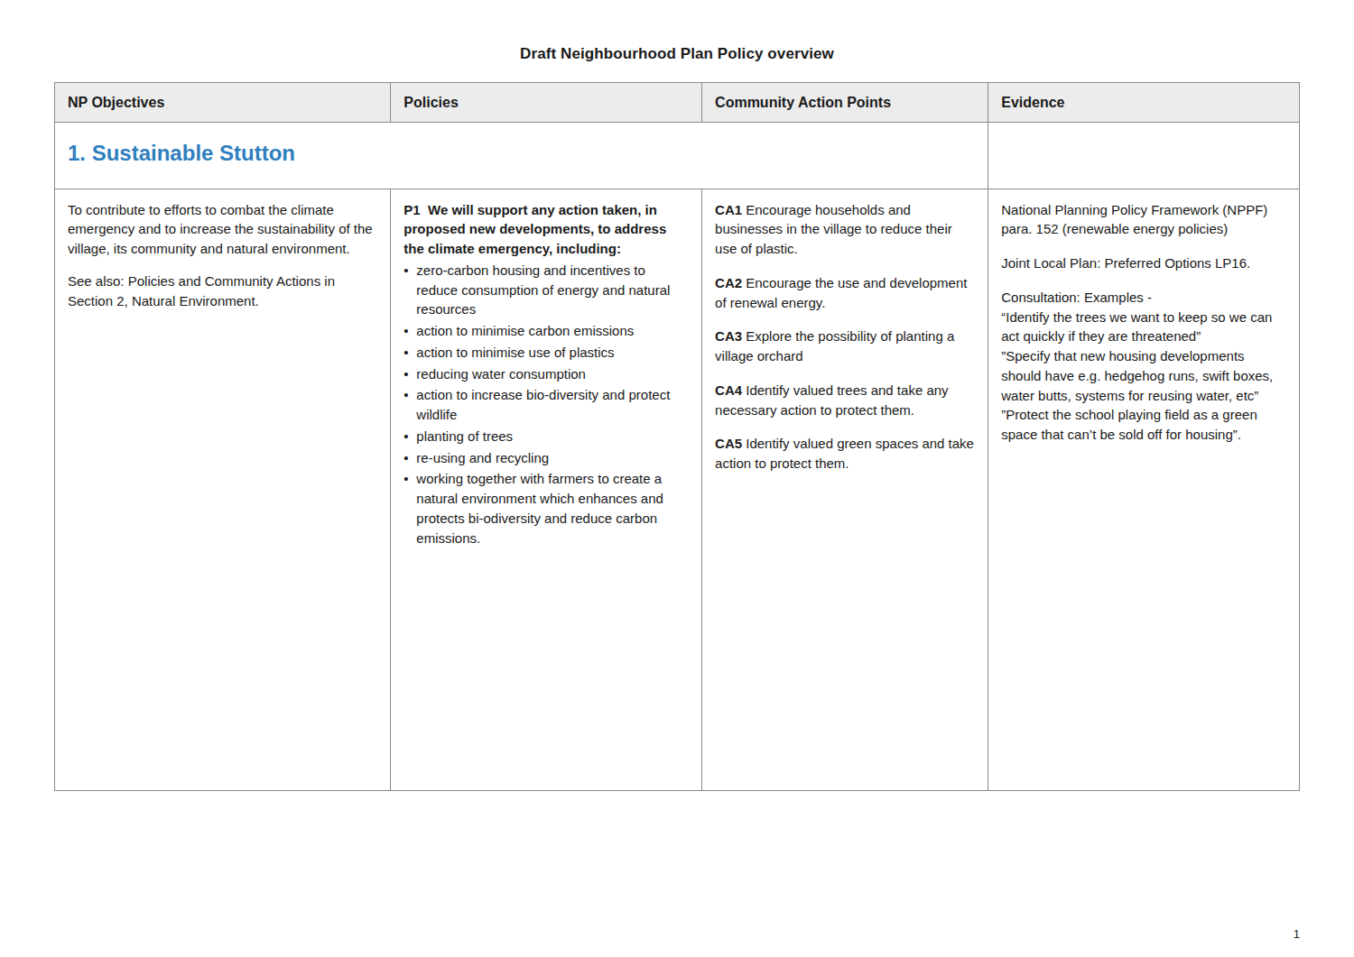Draft Neighbourhood Plan Policy overview
| NP Objectives | Policies | Community Action Points | Evidence |
| --- | --- | --- | --- |
| 1. Sustainable Stutton | |
| To contribute to efforts to combat the climate emergency and to increase the sustainability of the village, its community and natural environment. See also: Policies and Community Actions in Section 2, Natural Environment. | P1 We will support any action taken, in proposed new developments, to address the climate emergency, including: zero-carbon housing and incentives to reduce consumption of energy and natural resources action to minimise carbon emissions action to minimise use of plastics reducing water consumption action to increase bio-diversity and protect wildlife planting of trees re-using and recycling working together with farmers to create a natural environment which enhances and protects bi-odiversity and reduce carbon emissions. | CA1 Encourage households and businesses in the village to reduce their use of plastic. CA2 Encourage the use and development of renewal energy. CA3 Explore the possibility of planting a village orchard CA4 Identify valued trees and take any necessary action to protect them. CA5 Identify valued green spaces and take action to protect them. | National Planning Policy Framework (NPPF) para. 152 (renewable energy policies) Joint Local Plan: Preferred Options LP16. Consultation: Examples - “Identify the trees we want to keep so we can act quickly if they are threatened” ”Specify that new housing developments should have e.g. hedgehog runs, swift boxes, water butts, systems for reusing water, etc” ”Protect the school playing field as a green space that can’t be sold off for housing”. |
1